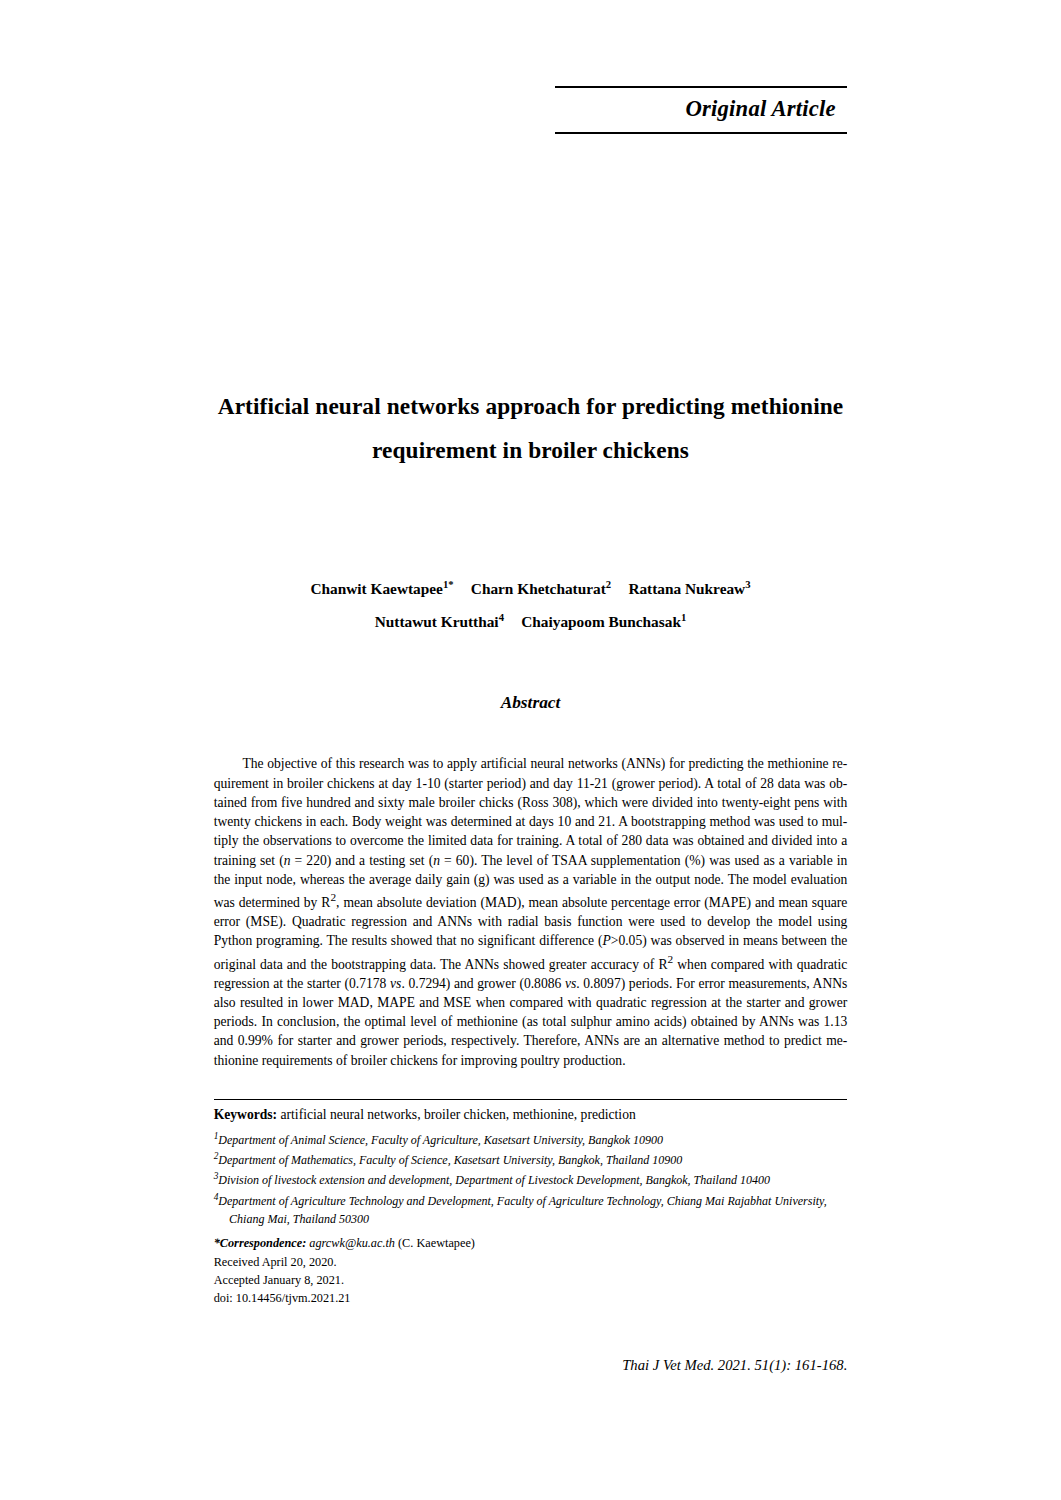Original Article
Artificial neural networks approach for predicting methionine requirement in broiler chickens
Chanwit Kaewtapee1* Charn Khetchaturat2 Rattana Nukreaw3
Nuttawut Krutthai4 Chaiyapoom Bunchasak1
Abstract
The objective of this research was to apply artificial neural networks (ANNs) for predicting the methionine requirement in broiler chickens at day 1-10 (starter period) and day 11-21 (grower period). A total of 28 data was obtained from five hundred and sixty male broiler chicks (Ross 308), which were divided into twenty-eight pens with twenty chickens in each. Body weight was determined at days 10 and 21. A bootstrapping method was used to multiply the observations to overcome the limited data for training. A total of 280 data was obtained and divided into a training set (n = 220) and a testing set (n = 60). The level of TSAA supplementation (%) was used as a variable in the input node, whereas the average daily gain (g) was used as a variable in the output node. The model evaluation was determined by R2, mean absolute deviation (MAD), mean absolute percentage error (MAPE) and mean square error (MSE). Quadratic regression and ANNs with radial basis function were used to develop the model using Python programing. The results showed that no significant difference (P>0.05) was observed in means between the original data and the bootstrapping data. The ANNs showed greater accuracy of R2 when compared with quadratic regression at the starter (0.7178 vs. 0.7294) and grower (0.8086 vs. 0.8097) periods. For error measurements, ANNs also resulted in lower MAD, MAPE and MSE when compared with quadratic regression at the starter and grower periods. In conclusion, the optimal level of methionine (as total sulphur amino acids) obtained by ANNs was 1.13 and 0.99% for starter and grower periods, respectively. Therefore, ANNs are an alternative method to predict methionine requirements of broiler chickens for improving poultry production.
Keywords: artificial neural networks, broiler chicken, methionine, prediction
1Department of Animal Science, Faculty of Agriculture, Kasetsart University, Bangkok 10900
2Department of Mathematics, Faculty of Science, Kasetsart University, Bangkok, Thailand 10900
3Division of livestock extension and development, Department of Livestock Development, Bangkok, Thailand 10400
4Department of Agriculture Technology and Development, Faculty of Agriculture Technology, Chiang Mai Rajabhat University,
Chiang Mai, Thailand 50300
*Correspondence: agrcwk@ku.ac.th (C. Kaewtapee)
Received April 20, 2020.
Accepted January 8, 2021.
doi: 10.14456/tjvm.2021.21
Thai J Vet Med. 2021. 51(1): 161-168.